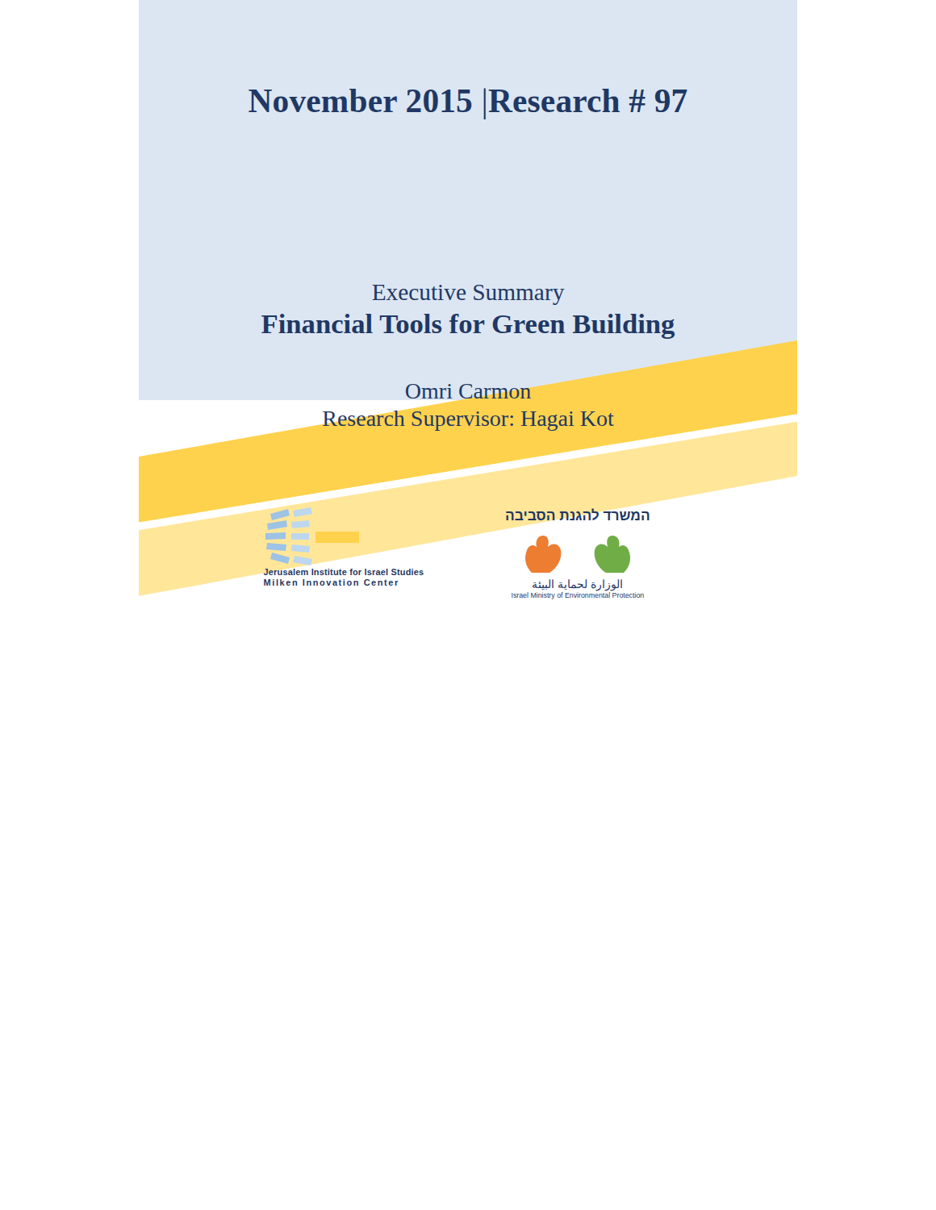November 2015 |Research # 97
Executive Summary
Financial Tools for Green Building
Omri Carmon
Research Supervisor: Hagai Kot
Jerusalem Institute for Israel Studies
Milken Innovation Center
המשרד להגנת הסביבה
الوزارة لحماية البيئة
Israel Ministry of Environmental Protection